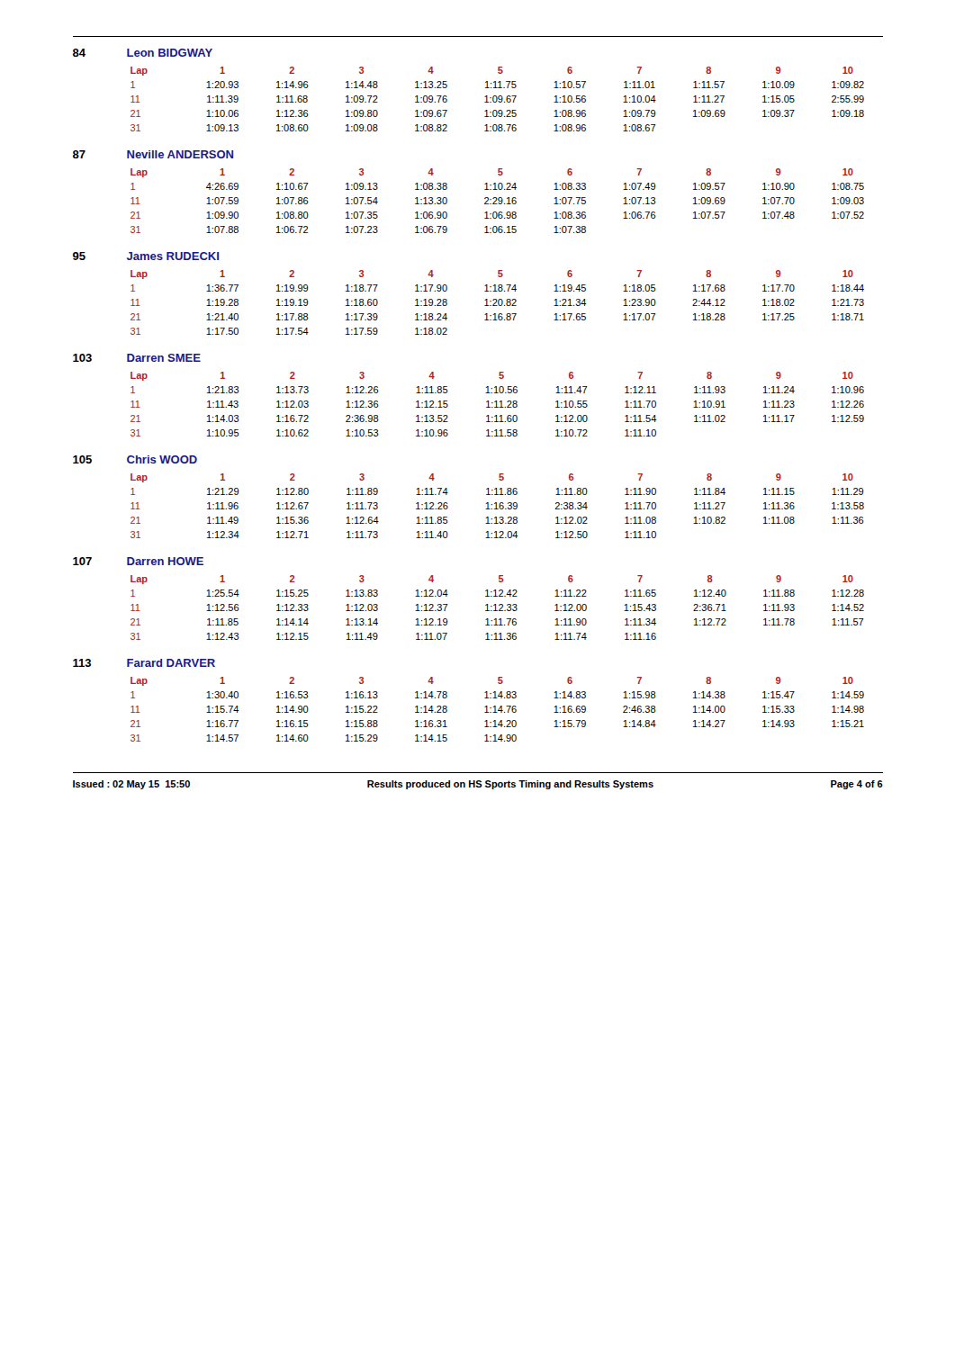84 Leon BIDGWAY
| Lap | 1 | 2 | 3 | 4 | 5 | 6 | 7 | 8 | 9 | 10 |
| --- | --- | --- | --- | --- | --- | --- | --- | --- | --- | --- |
| 1 | 1:20.93 | 1:14.96 | 1:14.48 | 1:13.25 | 1:11.75 | 1:10.57 | 1:11.01 | 1:11.57 | 1:10.09 | 1:09.82 |
| 11 | 1:11.39 | 1:11.68 | 1:09.72 | 1:09.76 | 1:09.67 | 1:10.56 | 1:10.04 | 1:11.27 | 1:15.05 | 2:55.99 |
| 21 | 1:10.06 | 1:12.36 | 1:09.80 | 1:09.67 | 1:09.25 | 1:08.96 | 1:09.79 | 1:09.69 | 1:09.37 | 1:09.18 |
| 31 | 1:09.13 | 1:08.60 | 1:09.08 | 1:08.82 | 1:08.76 | 1:08.96 | 1:08.67 | | | |
87 Neville ANDERSON
| Lap | 1 | 2 | 3 | 4 | 5 | 6 | 7 | 8 | 9 | 10 |
| --- | --- | --- | --- | --- | --- | --- | --- | --- | --- | --- |
| 1 | 4:26.69 | 1:10.67 | 1:09.13 | 1:08.38 | 1:10.24 | 1:08.33 | 1:07.49 | 1:09.57 | 1:10.90 | 1:08.75 |
| 11 | 1:07.59 | 1:07.86 | 1:07.54 | 1:13.30 | 2:29.16 | 1:07.75 | 1:07.13 | 1:09.69 | 1:07.70 | 1:09.03 |
| 21 | 1:09.90 | 1:08.80 | 1:07.35 | 1:06.90 | 1:06.98 | 1:08.36 | 1:06.76 | 1:07.57 | 1:07.48 | 1:07.52 |
| 31 | 1:07.88 | 1:06.72 | 1:07.23 | 1:06.79 | 1:06.15 | 1:07.38 | | | | |
95 James RUDECKI
| Lap | 1 | 2 | 3 | 4 | 5 | 6 | 7 | 8 | 9 | 10 |
| --- | --- | --- | --- | --- | --- | --- | --- | --- | --- | --- |
| 1 | 1:36.77 | 1:19.99 | 1:18.77 | 1:17.90 | 1:18.74 | 1:19.45 | 1:18.05 | 1:17.68 | 1:17.70 | 1:18.44 |
| 11 | 1:19.28 | 1:19.19 | 1:18.60 | 1:19.28 | 1:20.82 | 1:21.34 | 1:23.90 | 2:44.12 | 1:18.02 | 1:21.73 |
| 21 | 1:21.40 | 1:17.88 | 1:17.39 | 1:18.24 | 1:16.87 | 1:17.65 | 1:17.07 | 1:18.28 | 1:17.25 | 1:18.71 |
| 31 | 1:17.50 | 1:17.54 | 1:17.59 | 1:18.02 | | | | | | |
103 Darren SMEE
| Lap | 1 | 2 | 3 | 4 | 5 | 6 | 7 | 8 | 9 | 10 |
| --- | --- | --- | --- | --- | --- | --- | --- | --- | --- | --- |
| 1 | 1:21.83 | 1:13.73 | 1:12.26 | 1:11.85 | 1:10.56 | 1:11.47 | 1:12.11 | 1:11.93 | 1:11.24 | 1:10.96 |
| 11 | 1:11.43 | 1:12.03 | 1:12.36 | 1:12.15 | 1:11.28 | 1:10.55 | 1:11.70 | 1:10.91 | 1:11.23 | 1:12.26 |
| 21 | 1:14.03 | 1:16.72 | 2:36.98 | 1:13.52 | 1:11.60 | 1:12.00 | 1:11.54 | 1:11.02 | 1:11.17 | 1:12.59 |
| 31 | 1:10.95 | 1:10.62 | 1:10.53 | 1:10.96 | 1:11.58 | 1:10.72 | 1:11.10 | | | |
105 Chris WOOD
| Lap | 1 | 2 | 3 | 4 | 5 | 6 | 7 | 8 | 9 | 10 |
| --- | --- | --- | --- | --- | --- | --- | --- | --- | --- | --- |
| 1 | 1:21.29 | 1:12.80 | 1:11.89 | 1:11.74 | 1:11.86 | 1:11.80 | 1:11.90 | 1:11.84 | 1:11.15 | 1:11.29 |
| 11 | 1:11.96 | 1:12.67 | 1:11.73 | 1:12.26 | 1:16.39 | 2:38.34 | 1:11.70 | 1:11.27 | 1:11.36 | 1:13.58 |
| 21 | 1:11.49 | 1:15.36 | 1:12.64 | 1:11.85 | 1:13.28 | 1:12.02 | 1:11.08 | 1:10.82 | 1:11.08 | 1:11.36 |
| 31 | 1:12.34 | 1:12.71 | 1:11.73 | 1:11.40 | 1:12.04 | 1:12.50 | 1:11.10 | | | |
107 Darren HOWE
| Lap | 1 | 2 | 3 | 4 | 5 | 6 | 7 | 8 | 9 | 10 |
| --- | --- | --- | --- | --- | --- | --- | --- | --- | --- | --- |
| 1 | 1:25.54 | 1:15.25 | 1:13.83 | 1:12.04 | 1:12.42 | 1:11.22 | 1:11.65 | 1:12.40 | 1:11.88 | 1:12.28 |
| 11 | 1:12.56 | 1:12.33 | 1:12.03 | 1:12.37 | 1:12.33 | 1:12.00 | 1:15.43 | 2:36.71 | 1:11.93 | 1:14.52 |
| 21 | 1:11.85 | 1:14.14 | 1:13.14 | 1:12.19 | 1:11.76 | 1:11.90 | 1:11.34 | 1:12.72 | 1:11.78 | 1:11.57 |
| 31 | 1:12.43 | 1:12.15 | 1:11.49 | 1:11.07 | 1:11.36 | 1:11.74 | 1:11.16 | | | |
113 Farard DARVER
| Lap | 1 | 2 | 3 | 4 | 5 | 6 | 7 | 8 | 9 | 10 |
| --- | --- | --- | --- | --- | --- | --- | --- | --- | --- | --- |
| 1 | 1:30.40 | 1:16.53 | 1:16.13 | 1:14.78 | 1:14.83 | 1:14.83 | 1:15.98 | 1:14.38 | 1:15.47 | 1:14.59 |
| 11 | 1:15.74 | 1:14.90 | 1:15.22 | 1:14.28 | 1:14.76 | 1:16.69 | 2:46.38 | 1:14.00 | 1:15.33 | 1:14.98 |
| 21 | 1:16.77 | 1:16.15 | 1:15.88 | 1:16.31 | 1:14.20 | 1:15.79 | 1:14.84 | 1:14.27 | 1:14.93 | 1:15.21 |
| 31 | 1:14.57 | 1:14.60 | 1:15.29 | 1:14.15 | 1:14.90 | | | | | |
Issued : 02 May 15 15:50
Results produced on HS Sports Timing and Results Systems
Page 4 of 6